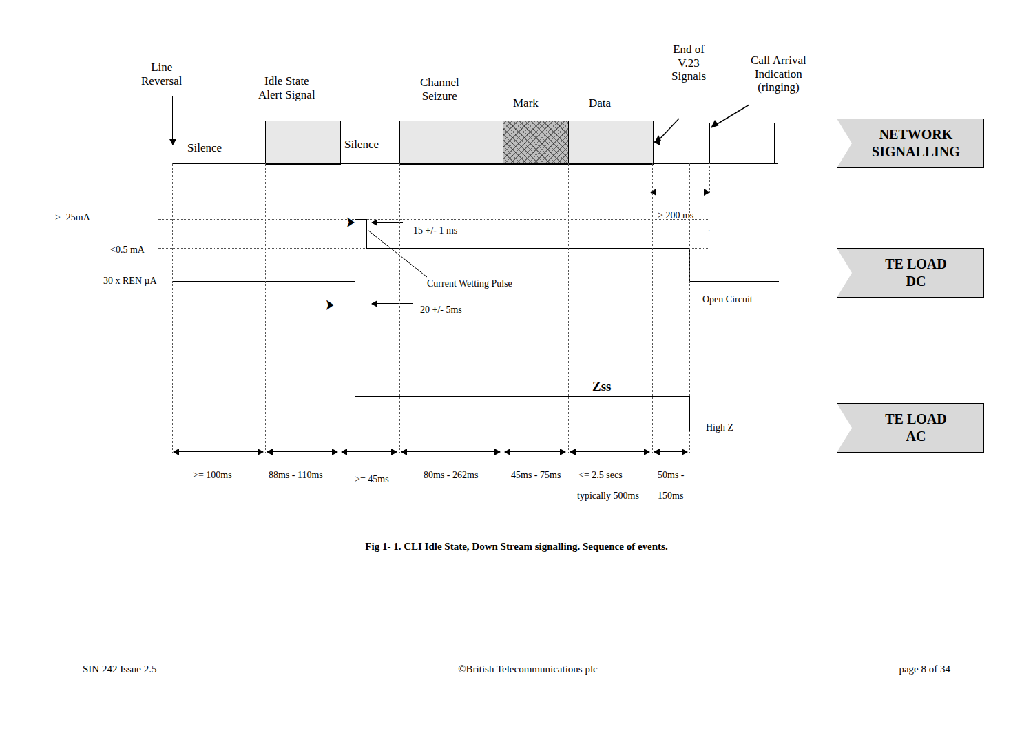Line
Reversal
Idle State
Alert Signal
Channel
Seizure
Mark
Data
End of
V.23
Signals
Call Arrival
Indication
(ringing)
Silence
Silence
NETWORK
SIGNALLING
TE LOAD
DC
TE LOAD
AC
>=25mA
<0.5 mA
30 x REN µA
➤
➤
15 +/- 1 ms
20 +/- 5ms
Current Wetting Pulse
Open Circuit
> 200 ms
.
Zss
High Z
>= 100ms
88ms - 110ms
>= 45ms
80ms - 262ms
45ms - 75ms
<= 2.5 secs
50ms -
typically 500ms
150ms
Fig 1- 1. CLI Idle State, Down Stream signalling. Sequence of events.
SIN 242 Issue 2.5 page 8 of 34
©British Telecommunications plc